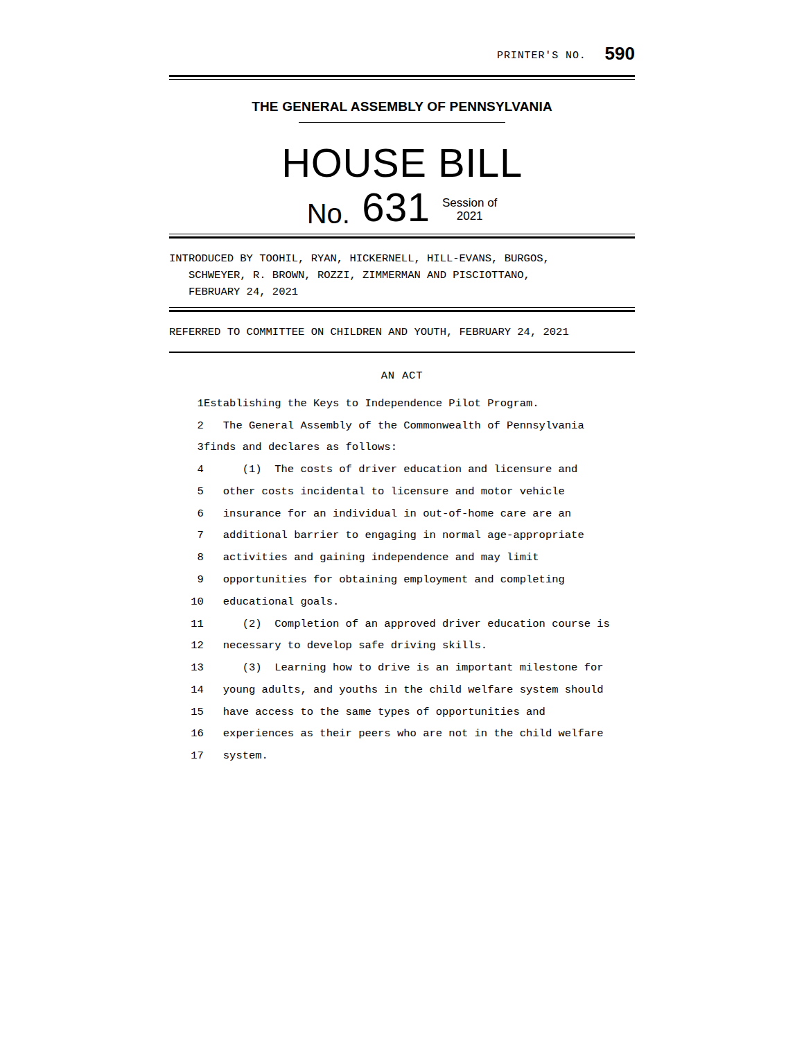PRINTER'S NO.590
THE GENERAL ASSEMBLY OF PENNSYLVANIA
HOUSE BILL
No. 631 Session of
2021
INTRODUCED BY TOOHIL, RYAN, HICKERNELL, HILL-EVANS, BURGOS, SCHWEYER, R. BROWN, ROZZI, ZIMMERMAN AND PISCIOTTANO, FEBRUARY 24, 2021
REFERRED TO COMMITTEE ON CHILDREN AND YOUTH, FEBRUARY 24, 2021
AN ACT
| 1 | Establishing the Keys to Independence Pilot Program. |
| 2 | The General Assembly of the Commonwealth of Pennsylvania |
| 3 | finds and declares as follows: |
| 4 | (1) The costs of driver education and licensure and |
| 5 | other costs incidental to licensure and motor vehicle |
| 6 | insurance for an individual in out-of-home care are an |
| 7 | additional barrier to engaging in normal age-appropriate |
| 8 | activities and gaining independence and may limit |
| 9 | opportunities for obtaining employment and completing |
| 10 | educational goals. |
| 11 | (2) Completion of an approved driver education course is |
| 12 | necessary to develop safe driving skills. |
| 13 | (3) Learning how to drive is an important milestone for |
| 14 | young adults, and youths in the child welfare system should |
| 15 | have access to the same types of opportunities and |
| 16 | experiences as their peers who are not in the child welfare |
| 17 | system. |